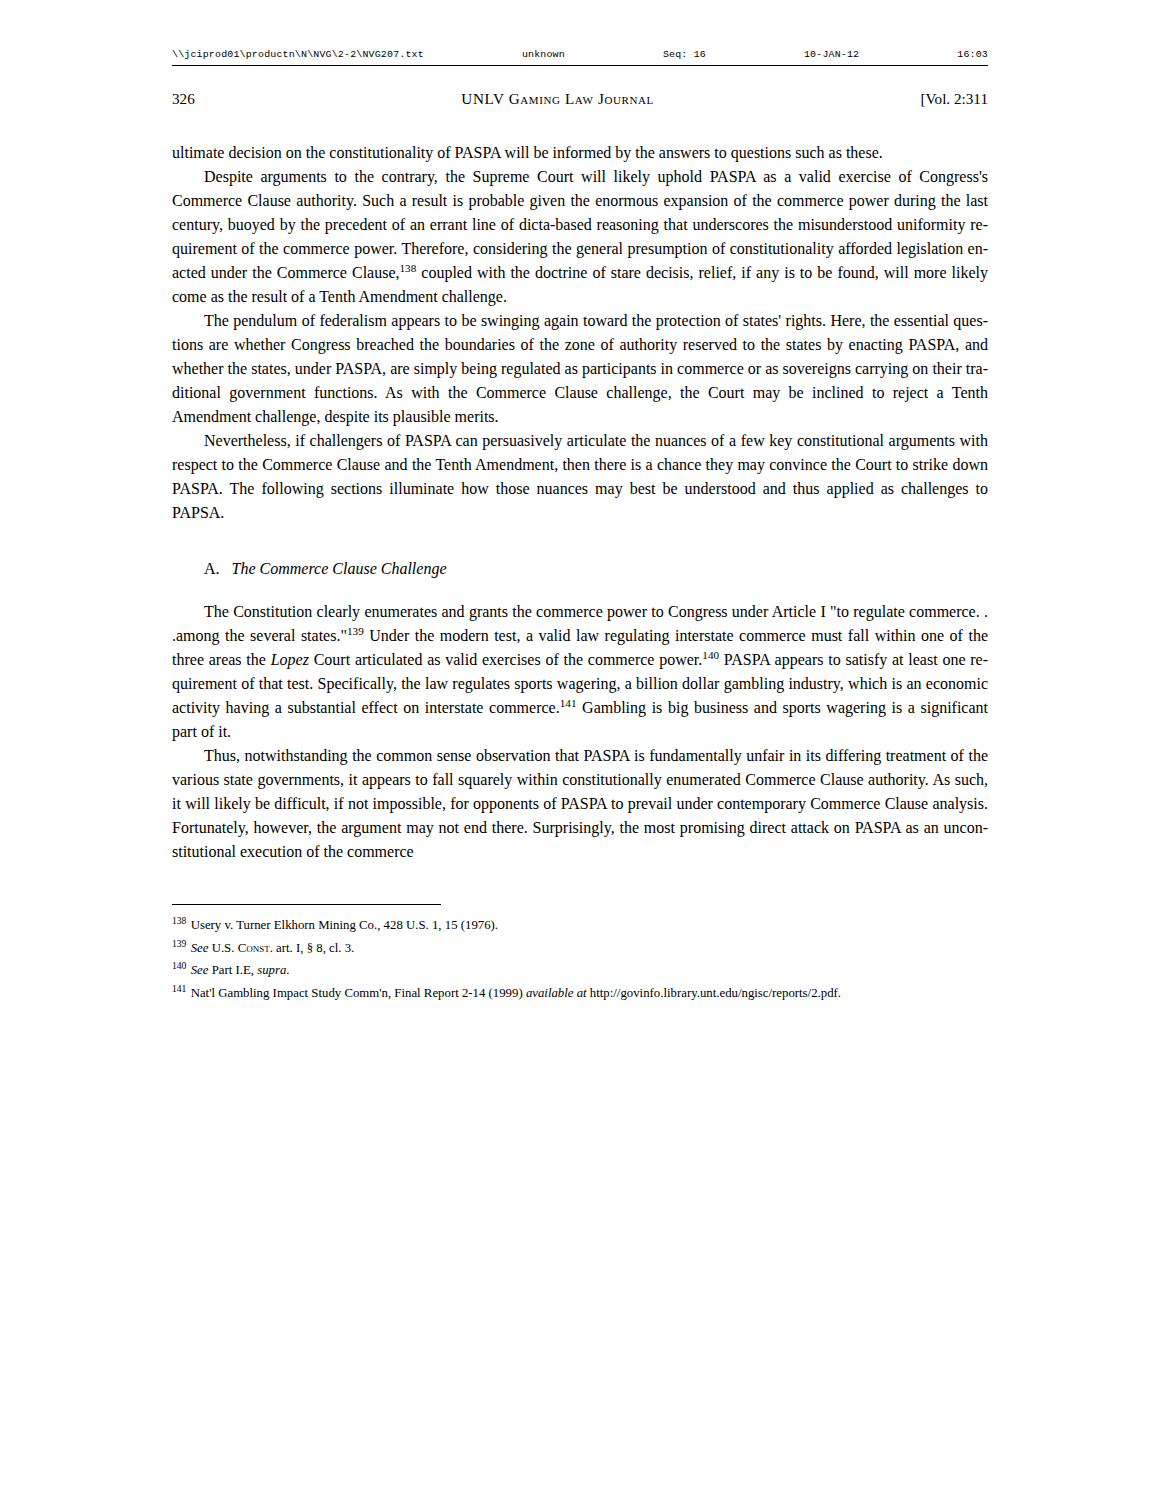\\jciprod01\productn\N\NVG\2-2\NVG207.txt unknown Seq: 16 10-JAN-12 16:03
326 UNLV Gaming Law Journal [Vol. 2:311
ultimate decision on the constitutionality of PASPA will be informed by the answers to questions such as these.
Despite arguments to the contrary, the Supreme Court will likely uphold PASPA as a valid exercise of Congress's Commerce Clause authority. Such a result is probable given the enormous expansion of the commerce power during the last century, buoyed by the precedent of an errant line of dicta-based reasoning that underscores the misunderstood uniformity requirement of the commerce power. Therefore, considering the general presumption of constitutionality afforded legislation enacted under the Commerce Clause,138 coupled with the doctrine of stare decisis, relief, if any is to be found, will more likely come as the result of a Tenth Amendment challenge.
The pendulum of federalism appears to be swinging again toward the protection of states' rights. Here, the essential questions are whether Congress breached the boundaries of the zone of authority reserved to the states by enacting PASPA, and whether the states, under PASPA, are simply being regulated as participants in commerce or as sovereigns carrying on their traditional government functions. As with the Commerce Clause challenge, the Court may be inclined to reject a Tenth Amendment challenge, despite its plausible merits.
Nevertheless, if challengers of PASPA can persuasively articulate the nuances of a few key constitutional arguments with respect to the Commerce Clause and the Tenth Amendment, then there is a chance they may convince the Court to strike down PASPA. The following sections illuminate how those nuances may best be understood and thus applied as challenges to PAPSA.
A. The Commerce Clause Challenge
The Constitution clearly enumerates and grants the commerce power to Congress under Article I "to regulate commerce. . .among the several states."139 Under the modern test, a valid law regulating interstate commerce must fall within one of the three areas the Lopez Court articulated as valid exercises of the commerce power.140 PASPA appears to satisfy at least one requirement of that test. Specifically, the law regulates sports wagering, a billion dollar gambling industry, which is an economic activity having a substantial effect on interstate commerce.141 Gambling is big business and sports wagering is a significant part of it.
Thus, notwithstanding the common sense observation that PASPA is fundamentally unfair in its differing treatment of the various state governments, it appears to fall squarely within constitutionally enumerated Commerce Clause authority. As such, it will likely be difficult, if not impossible, for opponents of PASPA to prevail under contemporary Commerce Clause analysis. Fortunately, however, the argument may not end there. Surprisingly, the most promising direct attack on PASPA as an unconstitutional execution of the commerce
138 Usery v. Turner Elkhorn Mining Co., 428 U.S. 1, 15 (1976).
139 See U.S. Const. art. I, § 8, cl. 3.
140 See Part I.E, supra.
141 Nat'l Gambling Impact Study Comm'n, Final Report 2-14 (1999) available at http://govinfo.library.unt.edu/ngisc/reports/2.pdf.